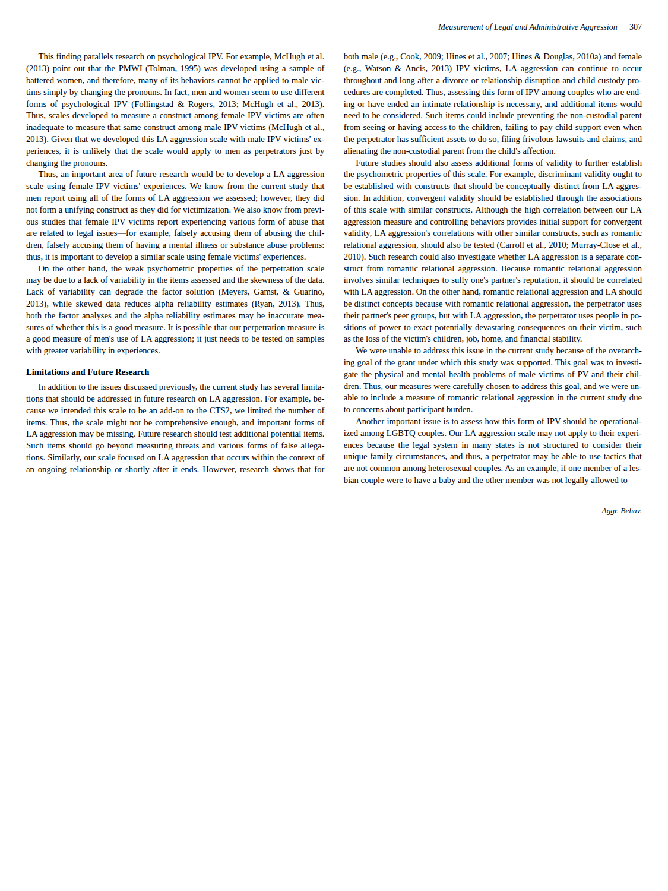Measurement of Legal and Administrative Aggression 307
This finding parallels research on psychological IPV. For example, McHugh et al. (2013) point out that the PMWI (Tolman, 1995) was developed using a sample of battered women, and therefore, many of its behaviors cannot be applied to male victims simply by changing the pronouns. In fact, men and women seem to use different forms of psychological IPV (Follingstad & Rogers, 2013; McHugh et al., 2013). Thus, scales developed to measure a construct among female IPV victims are often inadequate to measure that same construct among male IPV victims (McHugh et al., 2013). Given that we developed this LA aggression scale with male IPV victims' experiences, it is unlikely that the scale would apply to men as perpetrators just by changing the pronouns.
Thus, an important area of future research would be to develop a LA aggression scale using female IPV victims' experiences. We know from the current study that men report using all of the forms of LA aggression we assessed; however, they did not form a unifying construct as they did for victimization. We also know from previous studies that female IPV victims report experiencing various form of abuse that are related to legal issues—for example, falsely accusing them of abusing the children, falsely accusing them of having a mental illness or substance abuse problems: thus, it is important to develop a similar scale using female victims' experiences.
On the other hand, the weak psychometric properties of the perpetration scale may be due to a lack of variability in the items assessed and the skewness of the data. Lack of variability can degrade the factor solution (Meyers, Gamst, & Guarino, 2013), while skewed data reduces alpha reliability estimates (Ryan, 2013). Thus, both the factor analyses and the alpha reliability estimates may be inaccurate measures of whether this is a good measure. It is possible that our perpetration measure is a good measure of men's use of LA aggression; it just needs to be tested on samples with greater variability in experiences.
Limitations and Future Research
In addition to the issues discussed previously, the current study has several limitations that should be addressed in future research on LA aggression. For example, because we intended this scale to be an add-on to the CTS2, we limited the number of items. Thus, the scale might not be comprehensive enough, and important forms of LA aggression may be missing. Future research should test additional potential items. Such items should go beyond measuring threats and various forms of false allegations. Similarly, our scale focused on LA aggression that occurs within the context of an ongoing relationship or shortly after it ends. However, research shows that for both male (e.g., Cook, 2009; Hines et al., 2007; Hines & Douglas, 2010a) and female (e.g., Watson & Ancis, 2013) IPV victims, LA aggression can continue to occur throughout and long after a divorce or relationship disruption and child custody procedures are completed. Thus, assessing this form of IPV among couples who are ending or have ended an intimate relationship is necessary, and additional items would need to be considered. Such items could include preventing the non-custodial parent from seeing or having access to the children, failing to pay child support even when the perpetrator has sufficient assets to do so, filing frivolous lawsuits and claims, and alienating the non-custodial parent from the child's affection.
Future studies should also assess additional forms of validity to further establish the psychometric properties of this scale. For example, discriminant validity ought to be established with constructs that should be conceptually distinct from LA aggression. In addition, convergent validity should be established through the associations of this scale with similar constructs. Although the high correlation between our LA aggression measure and controlling behaviors provides initial support for convergent validity, LA aggression's correlations with other similar constructs, such as romantic relational aggression, should also be tested (Carroll et al., 2010; Murray-Close et al., 2010). Such research could also investigate whether LA aggression is a separate construct from romantic relational aggression. Because romantic relational aggression involves similar techniques to sully one's partner's reputation, it should be correlated with LA aggression. On the other hand, romantic relational aggression and LA should be distinct concepts because with romantic relational aggression, the perpetrator uses their partner's peer groups, but with LA aggression, the perpetrator uses people in positions of power to exact potentially devastating consequences on their victim, such as the loss of the victim's children, job, home, and financial stability.
We were unable to address this issue in the current study because of the overarching goal of the grant under which this study was supported. This goal was to investigate the physical and mental health problems of male victims of PV and their children. Thus, our measures were carefully chosen to address this goal, and we were unable to include a measure of romantic relational aggression in the current study due to concerns about participant burden.
Another important issue is to assess how this form of IPV should be operationalized among LGBTQ couples. Our LA aggression scale may not apply to their experiences because the legal system in many states is not structured to consider their unique family circumstances, and thus, a perpetrator may be able to use tactics that are not common among heterosexual couples. As an example, if one member of a lesbian couple were to have a baby and the other member was not legally allowed to
Aggr. Behav.